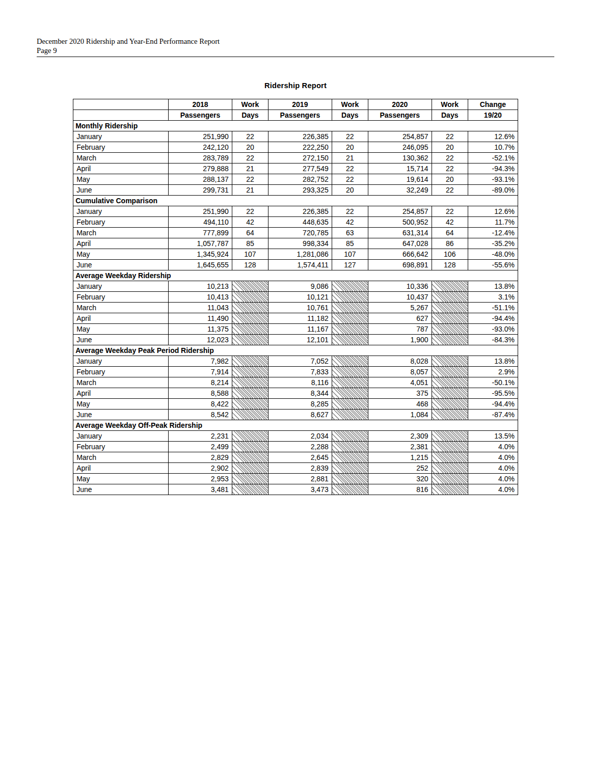December 2020 Ridership and Year-End Performance Report
Page 9
Ridership Report
| | 2018 | Work | 2019 | Work | 2020 | Work | Change |
| --- | --- | --- | --- | --- | --- | --- | --- |
| | Passengers | Days | Passengers | Days | Passengers | Days | 19/20 |
| Monthly Ridership |
| January | 251,990 | 22 | 226,385 | 22 | 254,857 | 22 | 12.6% |
| February | 242,120 | 20 | 222,250 | 20 | 246,095 | 20 | 10.7% |
| March | 283,789 | 22 | 272,150 | 21 | 130,362 | 22 | -52.1% |
| April | 279,888 | 21 | 277,549 | 22 | 15,714 | 22 | -94.3% |
| May | 288,137 | 22 | 282,752 | 22 | 19,614 | 20 | -93.1% |
| June | 299,731 | 21 | 293,325 | 20 | 32,249 | 22 | -89.0% |
| Cumulative Comparison |
| January | 251,990 | 22 | 226,385 | 22 | 254,857 | 22 | 12.6% |
| February | 494,110 | 42 | 448,635 | 42 | 500,952 | 42 | 11.7% |
| March | 777,899 | 64 | 720,785 | 63 | 631,314 | 64 | -12.4% |
| April | 1,057,787 | 85 | 998,334 | 85 | 647,028 | 86 | -35.2% |
| May | 1,345,924 | 107 | 1,281,086 | 107 | 666,642 | 106 | -48.0% |
| June | 1,645,655 | 128 | 1,574,411 | 127 | 698,891 | 128 | -55.6% |
| Average Weekday Ridership |
| January | 10,213 | | 9,086 | | 10,336 | | 13.8% |
| February | 10,413 | | 10,121 | | 10,437 | | 3.1% |
| March | 11,043 | | 10,761 | | 5,267 | | -51.1% |
| April | 11,490 | | 11,182 | | 627 | | -94.4% |
| May | 11,375 | | 11,167 | | 787 | | -93.0% |
| June | 12,023 | | 12,101 | | 1,900 | | -84.3% |
| Average Weekday Peak Period Ridership |
| January | 7,982 | | 7,052 | | 8,028 | | 13.8% |
| February | 7,914 | | 7,833 | | 8,057 | | 2.9% |
| March | 8,214 | | 8,116 | | 4,051 | | -50.1% |
| April | 8,588 | | 8,344 | | 375 | | -95.5% |
| May | 8,422 | | 8,285 | | 468 | | -94.4% |
| June | 8,542 | | 8,627 | | 1,084 | | -87.4% |
| Average Weekday Off-Peak Ridership |
| January | 2,231 | | 2,034 | | 2,309 | | 13.5% |
| February | 2,499 | | 2,288 | | 2,381 | | 4.0% |
| March | 2,829 | | 2,645 | | 1,215 | | 4.0% |
| April | 2,902 | | 2,839 | | 252 | | 4.0% |
| May | 2,953 | | 2,881 | | 320 | | 4.0% |
| June | 3,481 | | 3,473 | | 816 | | 4.0% |